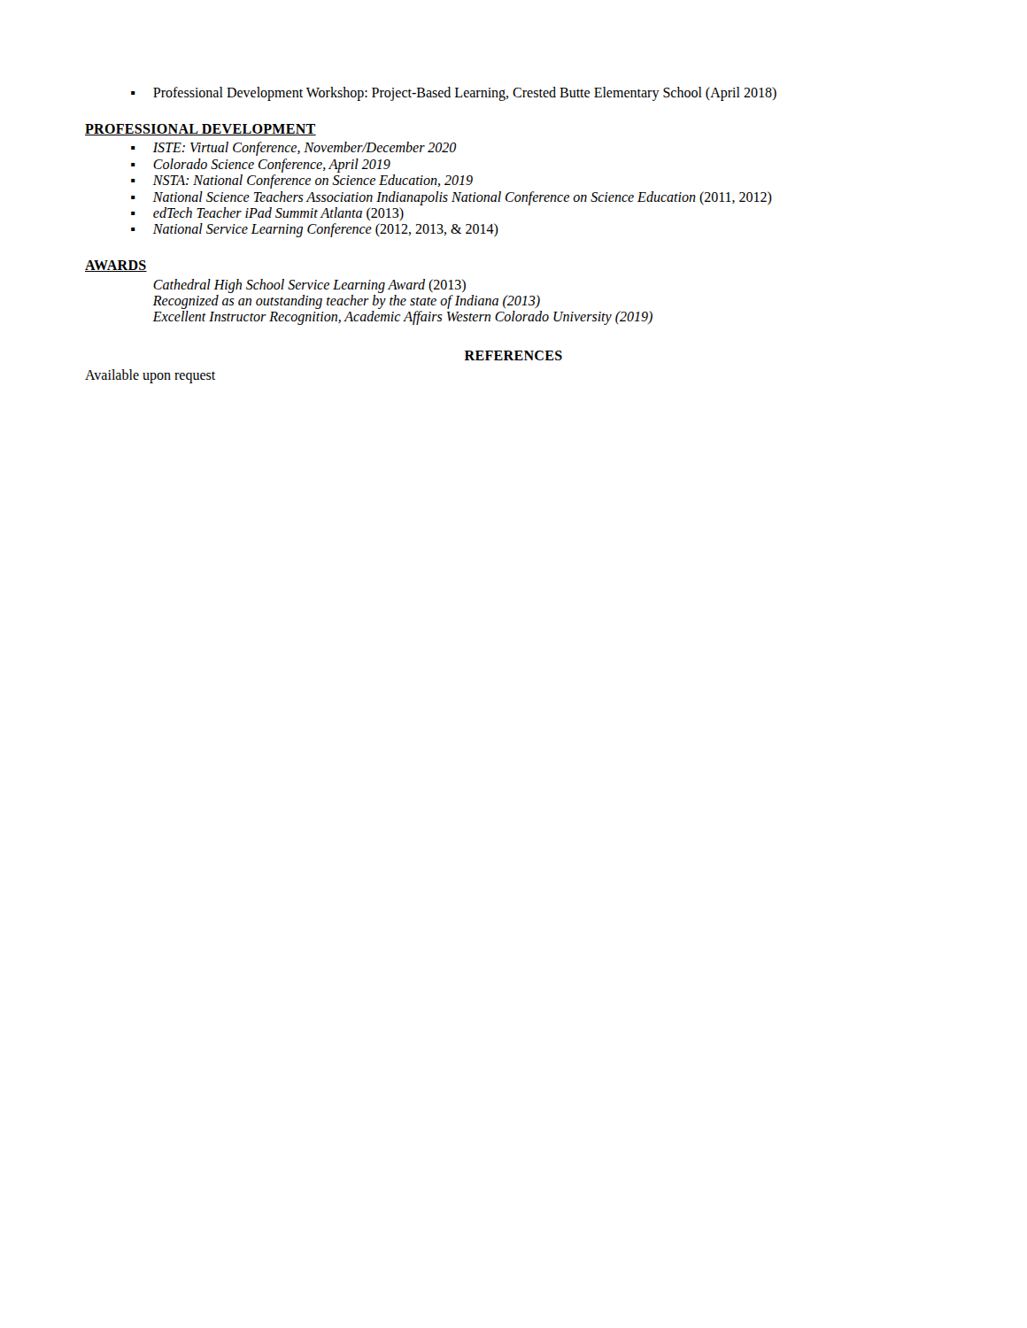Professional Development Workshop: Project-Based Learning, Crested Butte Elementary School (April 2018)
PROFESSIONAL DEVELOPMENT
ISTE: Virtual Conference, November/December 2020
Colorado Science Conference, April 2019
NSTA: National Conference on Science Education, 2019
National Science Teachers Association Indianapolis National Conference on Science Education (2011, 2012)
edTech Teacher iPad Summit Atlanta (2013)
National Service Learning Conference (2012, 2013, & 2014)
AWARDS
Cathedral High School Service Learning Award (2013)
Recognized as an outstanding teacher by the state of Indiana (2013)
Excellent Instructor Recognition, Academic Affairs Western Colorado University (2019)
REFERENCES
Available upon request